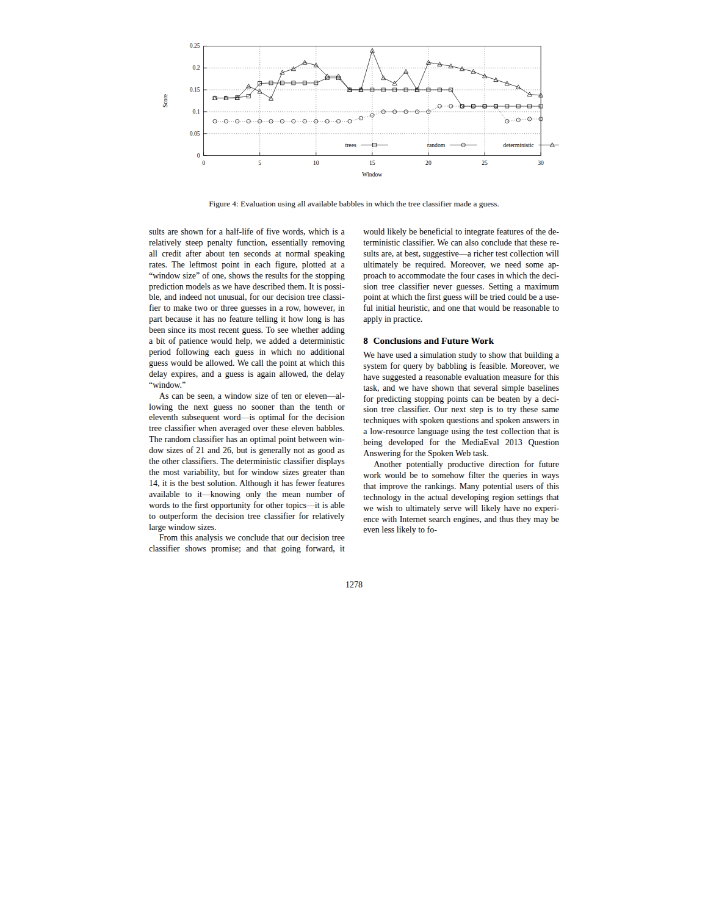0 0.05 0.1 0.15 0.2 0.25 0 5 10 15 20 25 30 Window Score trees random deterministic
Figure 4: Evaluation using all available babbles in which the tree classifier made a guess.
sults are shown for a half-life of five words, which is a relatively steep penalty function, essentially removing all credit after about ten seconds at normal speaking rates. The leftmost point in each figure, plotted at a “window size” of one, shows the results for the stopping prediction models as we have described them. It is possible, and indeed not unusual, for our decision tree classifier to make two or three guesses in a row, however, in part because it has no feature telling it how long is has been since its most recent guess. To see whether adding a bit of patience would help, we added a deterministic period following each guess in which no additional guess would be allowed. We call the point at which this delay expires, and a guess is again allowed, the delay “window.”
As can be seen, a window size of ten or eleven—allowing the next guess no sooner than the tenth or eleventh subsequent word—is optimal for the decision tree classifier when averaged over these eleven babbles. The random classifier has an optimal point between window sizes of 21 and 26, but is generally not as good as the other classifiers. The deterministic classifier displays the most variability, but for window sizes greater than 14, it is the best solution. Although it has fewer features available to it—knowing only the mean number of words to the first opportunity for other topics—it is able to outperform the decision tree classifier for relatively large window sizes.
From this analysis we conclude that our decision tree classifier shows promise; and that going forward, it would likely be beneficial to integrate features of the deterministic classifier. We can also conclude that these results are, at best, suggestive—a richer test collection will ultimately be required. Moreover, we need some approach to accommodate the four cases in which the decision tree classifier never guesses. Setting a maximum point at which the first guess will be tried could be a useful initial heuristic, and one that would be reasonable to apply in practice.
8 Conclusions and Future Work
We have used a simulation study to show that building a system for query by babbling is feasible. Moreover, we have suggested a reasonable evaluation measure for this task, and we have shown that several simple baselines for predicting stopping points can be beaten by a decision tree classifier. Our next step is to try these same techniques with spoken questions and spoken answers in a low-resource language using the test collection that is being developed for the MediaEval 2013 Question Answering for the Spoken Web task.
Another potentially productive direction for future work would be to somehow filter the queries in ways that improve the rankings. Many potential users of this technology in the actual developing region settings that we wish to ultimately serve will likely have no experience with Internet search engines, and thus they may be even less likely to fo-
1278